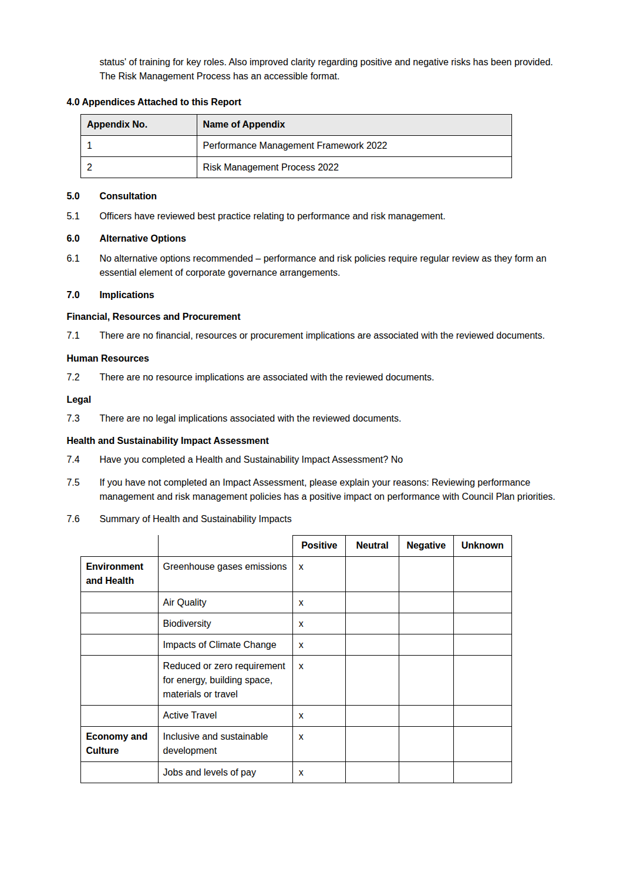status' of training for key roles. Also improved clarity regarding positive and negative risks has been provided. The Risk Management Process has an accessible format.
4.0 Appendices Attached to this Report
| Appendix No. | Name of Appendix |
| --- | --- |
| 1 | Performance Management Framework 2022 |
| 2 | Risk Management Process 2022 |
5.0 Consultation
5.1 Officers have reviewed best practice relating to performance and risk management.
6.0 Alternative Options
6.1 No alternative options recommended – performance and risk policies require regular review as they form an essential element of corporate governance arrangements.
7.0 Implications
Financial, Resources and Procurement
7.1 There are no financial, resources or procurement implications are associated with the reviewed documents.
Human Resources
7.2 There are no resource implications are associated with the reviewed documents.
Legal
7.3 There are no legal implications associated with the reviewed documents.
Health and Sustainability Impact Assessment
7.4 Have you completed a Health and Sustainability Impact Assessment? No
7.5 If you have not completed an Impact Assessment, please explain your reasons: Reviewing performance management and risk management policies has a positive impact on performance with Council Plan priorities.
7.6 Summary of Health and Sustainability Impacts
| | | Positive | Neutral | Negative | Unknown |
| --- | --- | --- | --- | --- | --- |
| Environment and Health | Greenhouse gases emissions | x | | | |
| | Air Quality | x | | | |
| | Biodiversity | x | | | |
| | Impacts of Climate Change | x | | | |
| | Reduced or zero requirement for energy, building space, materials or travel | x | | | |
| | Active Travel | x | | | |
| Economy and Culture | Inclusive and sustainable development | x | | | |
| | Jobs and levels of pay | x | | | |